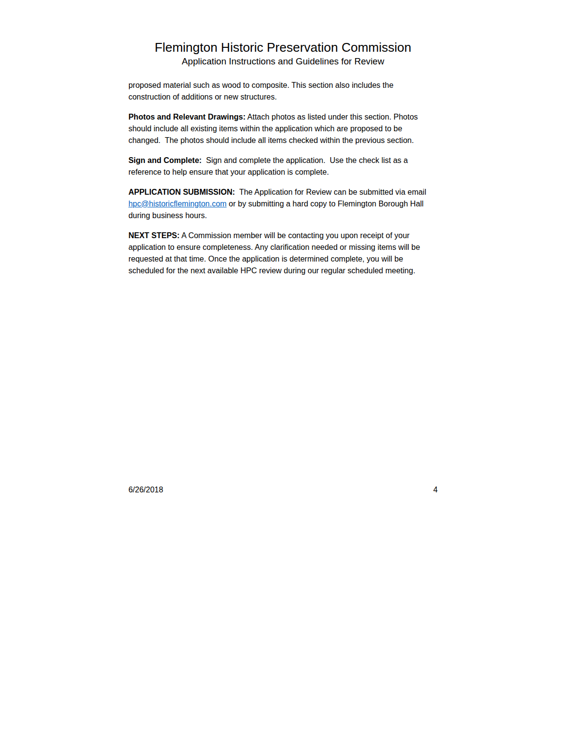Flemington Historic Preservation Commission
Application Instructions and Guidelines for Review
proposed material such as wood to composite. This section also includes the construction of additions or new structures.
Photos and Relevant Drawings: Attach photos as listed under this section. Photos should include all existing items within the application which are proposed to be changed. The photos should include all items checked within the previous section.
Sign and Complete: Sign and complete the application. Use the check list as a reference to help ensure that your application is complete.
APPLICATION SUBMISSION: The Application for Review can be submitted via email hpc@historicflemington.com or by submitting a hard copy to Flemington Borough Hall during business hours.
NEXT STEPS: A Commission member will be contacting you upon receipt of your application to ensure completeness. Any clarification needed or missing items will be requested at that time. Once the application is determined complete, you will be scheduled for the next available HPC review during our regular scheduled meeting.
6/26/2018 4